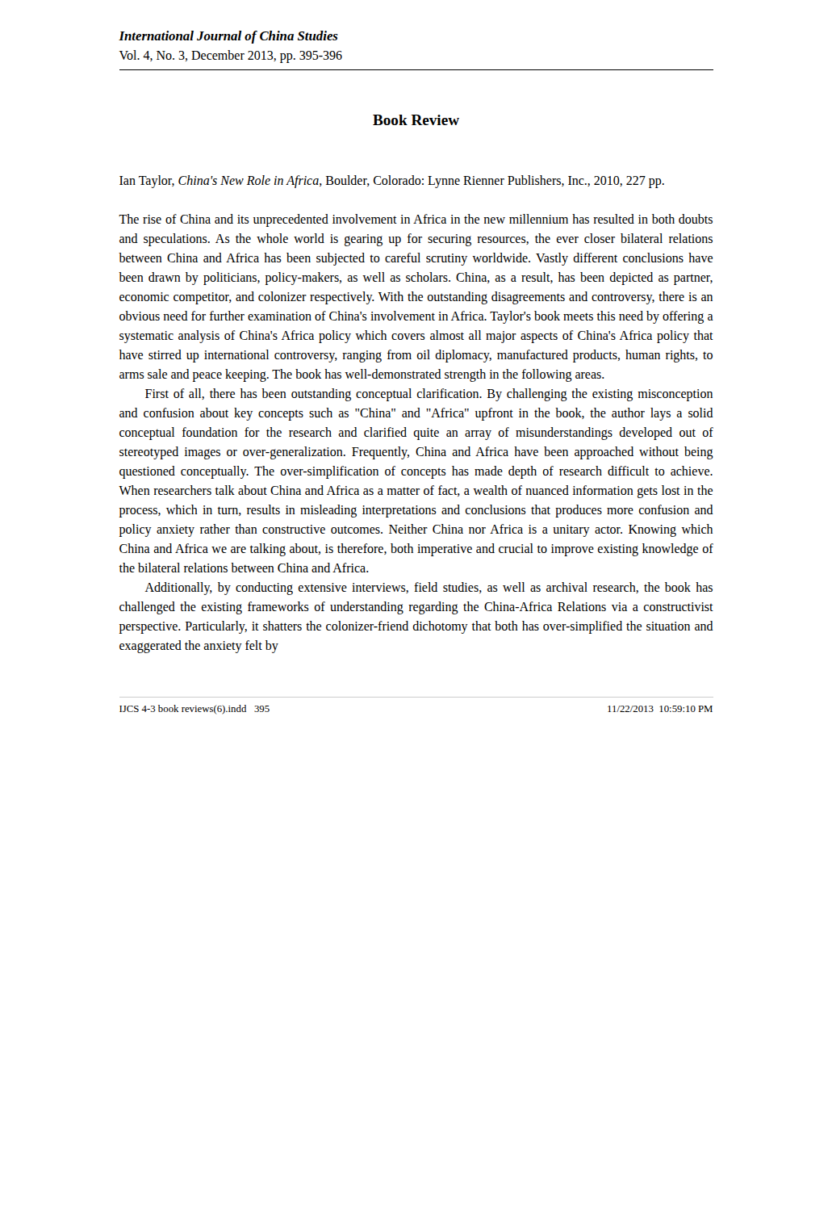International Journal of China Studies Vol. 4, No. 3, December 2013, pp. 395-396
Book Review
Ian Taylor, China's New Role in Africa, Boulder, Colorado: Lynne Rienner Publishers, Inc., 2010, 227 pp.
The rise of China and its unprecedented involvement in Africa in the new millennium has resulted in both doubts and speculations. As the whole world is gearing up for securing resources, the ever closer bilateral relations between China and Africa has been subjected to careful scrutiny worldwide. Vastly different conclusions have been drawn by politicians, policy-makers, as well as scholars. China, as a result, has been depicted as partner, economic competitor, and colonizer respectively. With the outstanding disagreements and controversy, there is an obvious need for further examination of China's involvement in Africa. Taylor's book meets this need by offering a systematic analysis of China's Africa policy which covers almost all major aspects of China's Africa policy that have stirred up international controversy, ranging from oil diplomacy, manufactured products, human rights, to arms sale and peace keeping. The book has well-demonstrated strength in the following areas.
First of all, there has been outstanding conceptual clarification. By challenging the existing misconception and confusion about key concepts such as "China" and "Africa" upfront in the book, the author lays a solid conceptual foundation for the research and clarified quite an array of misunderstandings developed out of stereotyped images or over-generalization. Frequently, China and Africa have been approached without being questioned conceptually. The over-simplification of concepts has made depth of research difficult to achieve. When researchers talk about China and Africa as a matter of fact, a wealth of nuanced information gets lost in the process, which in turn, results in misleading interpretations and conclusions that produces more confusion and policy anxiety rather than constructive outcomes. Neither China nor Africa is a unitary actor. Knowing which China and Africa we are talking about, is therefore, both imperative and crucial to improve existing knowledge of the bilateral relations between China and Africa.
Additionally, by conducting extensive interviews, field studies, as well as archival research, the book has challenged the existing frameworks of understanding regarding the China-Africa Relations via a constructivist perspective. Particularly, it shatters the colonizer-friend dichotomy that both has over-simplified the situation and exaggerated the anxiety felt by
IJCS 4-3 book reviews(6).indd 395 11/22/2013 10:59:10 PM